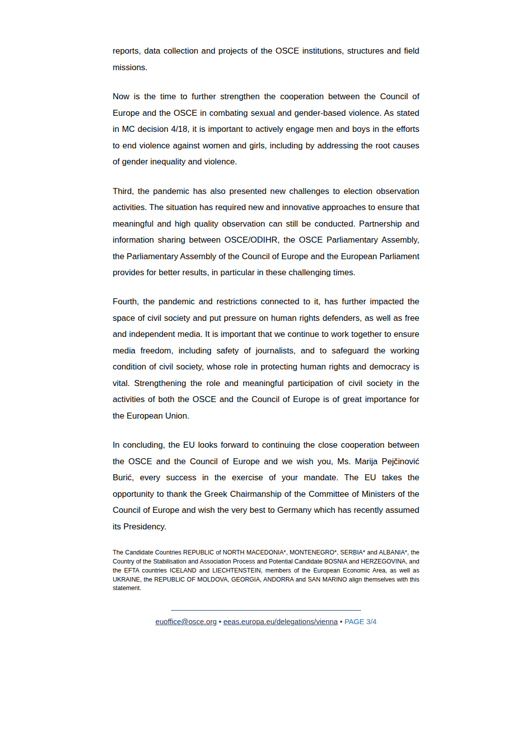reports, data collection and projects of the OSCE institutions, structures and field missions.
Now is the time to further strengthen the cooperation between the Council of Europe and the OSCE in combating sexual and gender-based violence. As stated in MC decision 4/18, it is important to actively engage men and boys in the efforts to end violence against women and girls, including by addressing the root causes of gender inequality and violence.
Third, the pandemic has also presented new challenges to election observation activities. The situation has required new and innovative approaches to ensure that meaningful and high quality observation can still be conducted. Partnership and information sharing between OSCE/ODIHR, the OSCE Parliamentary Assembly, the Parliamentary Assembly of the Council of Europe and the European Parliament provides for better results, in particular in these challenging times.
Fourth, the pandemic and restrictions connected to it, has further impacted the space of civil society and put pressure on human rights defenders, as well as free and independent media. It is important that we continue to work together to ensure media freedom, including safety of journalists, and to safeguard the working condition of civil society, whose role in protecting human rights and democracy is vital. Strengthening the role and meaningful participation of civil society in the activities of both the OSCE and the Council of Europe is of great importance for the European Union.
In concluding, the EU looks forward to continuing the close cooperation between the OSCE and the Council of Europe and we wish you, Ms. Marija Pejčinović Burić, every success in the exercise of your mandate. The EU takes the opportunity to thank the Greek Chairmanship of the Committee of Ministers of the Council of Europe and wish the very best to Germany which has recently assumed its Presidency.
The Candidate Countries REPUBLIC of NORTH MACEDONIA*, MONTENEGRO*, SERBIA* and ALBANIA*, the Country of the Stabilisation and Association Process and Potential Candidate BOSNIA and HERZEGOVINA, and the EFTA countries ICELAND and LIECHTENSTEIN, members of the European Economic Area, as well as UKRAINE, the REPUBLIC OF MOLDOVA, GEORGIA, ANDORRA and SAN MARINO align themselves with this statement.
euoffice@osce.org • eeas.europa.eu/delegations/vienna • PAGE 3/4